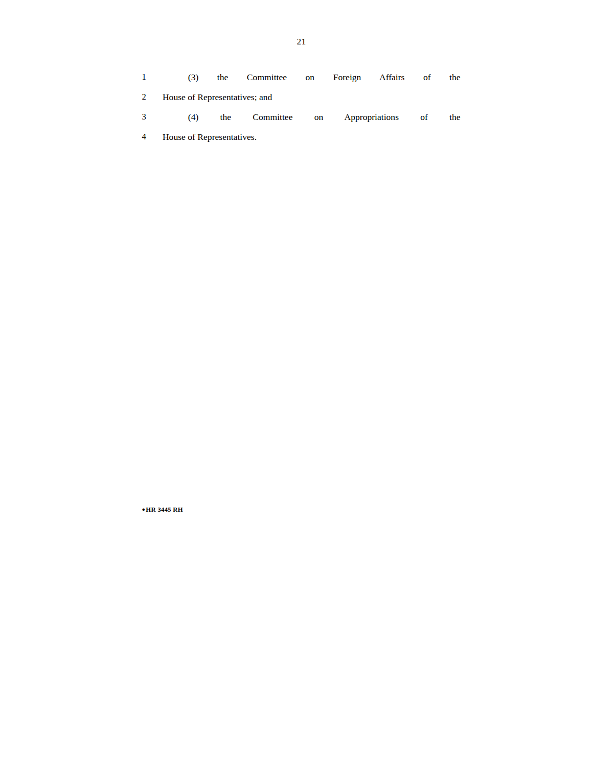21
| 1 | (3) the Committee on Foreign Affairs of the |
| 2 | House of Representatives; and |
| 3 | (4) the Committee on Appropriations of the |
| 4 | House of Representatives. |
●HR 3445 RH